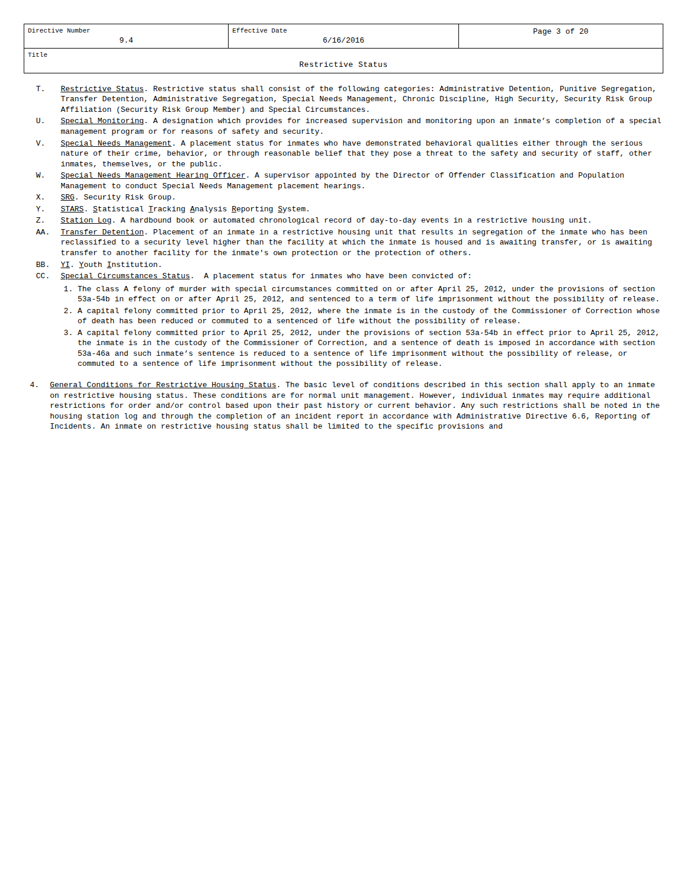| Directive Number 9.4 | Effective Date 6/16/2016 | Page 3 of 20 |
| Title Restrictive Status |
T.
Restrictive Status. Restrictive status shall consist of the following categories: Administrative Detention, Punitive Segregation, Transfer Detention, Administrative Segregation, Special Needs Management, Chronic Discipline, High Security, Security Risk Group Affiliation (Security Risk Group Member) and Special Circumstances.
U.
Special Monitoring. A designation which provides for increased supervision and monitoring upon an inmate’s completion of a special management program or for reasons of safety and security.
V.
Special Needs Management. A placement status for inmates who have demonstrated behavioral qualities either through the serious nature of their crime, behavior, or through reasonable belief that they pose a threat to the safety and security of staff, other inmates, themselves, or the public.
W.
Special Needs Management Hearing Officer. A supervisor appointed by the Director of Offender Classification and Population Management to conduct Special Needs Management placement hearings.
X.
SRG. Security Risk Group.
Y.
STARS. Statistical Tracking Analysis Reporting System.
Z.
Station Log. A hardbound book or automated chronological record of day-to-day events in a restrictive housing unit.
AA.
Transfer Detention. Placement of an inmate in a restrictive housing unit that results in segregation of the inmate who has been reclassified to a security level higher than the facility at which the inmate is housed and is awaiting transfer, or is awaiting transfer to another facility for the inmate's own protection or the protection of others.
BB.
YI. Youth Institution.
CC.
Special Circumstances Status. A placement status for inmates who have been convicted of:
The class A felony of murder with special circumstances committed on or after April 25, 2012, under the provisions of section 53a-54b in effect on or after April 25, 2012, and sentenced to a term of life imprisonment without the possibility of release.
A capital felony committed prior to April 25, 2012, where the inmate is in the custody of the Commissioner of Correction whose of death has been reduced or commuted to a sentenced of life without the possibility of release.
A capital felony committed prior to April 25, 2012, under the provisions of section 53a-54b in effect prior to April 25, 2012, the inmate is in the custody of the Commissioner of Correction, and a sentence of death is imposed in accordance with section 53a-46a and such inmate’s sentence is reduced to a sentence of life imprisonment without the possibility of release, or commuted to a sentence of life imprisonment without the possibility of release.
4.
General Conditions for Restrictive Housing Status. The basic level of conditions described in this section shall apply to an inmate on restrictive housing status. These conditions are for normal unit management. However, individual inmates may require additional restrictions for order and/or control based upon their past history or current behavior. Any such restrictions shall be noted in the housing station log and through the completion of an incident report in accordance with Administrative Directive 6.6, Reporting of Incidents. An inmate on restrictive housing status shall be limited to the specific provisions and